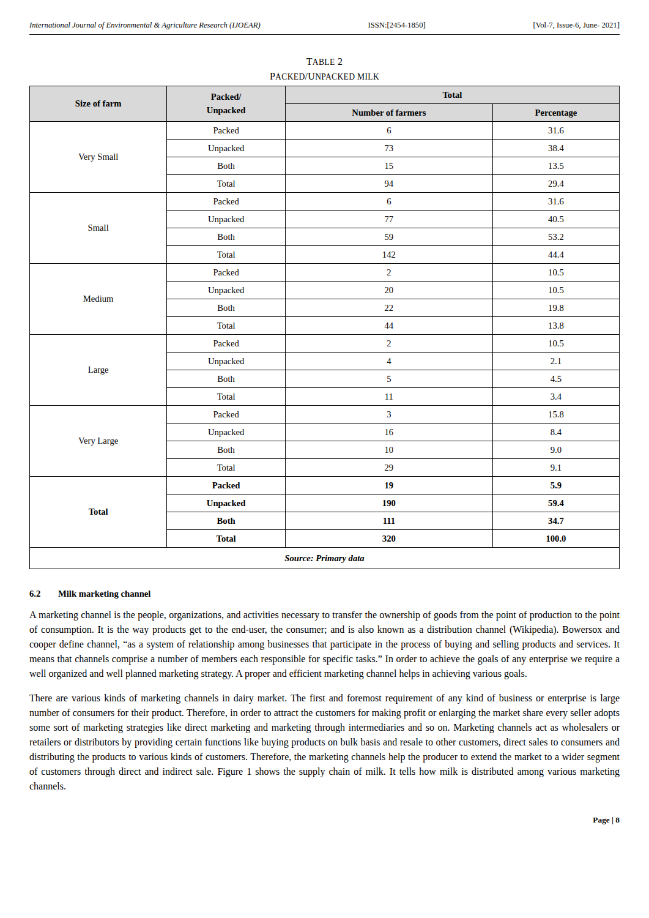International Journal of Environmental & Agriculture Research (IJOEAR) ISSN:[2454-1850] [Vol-7, Issue-6, June- 2021]
TABLE 2
PACKED/UNPACKED MILK
| Size of farm | Packed/ Unpacked | Total |
| --- | --- | --- |
| Number of farmers | Percentage |
| Very Small | Packed | 6 | 31.6 |
| Unpacked | 73 | 38.4 |
| Both | 15 | 13.5 |
| Total | 94 | 29.4 |
| Small | Packed | 6 | 31.6 |
| Unpacked | 77 | 40.5 |
| Both | 59 | 53.2 |
| Total | 142 | 44.4 |
| Medium | Packed | 2 | 10.5 |
| Unpacked | 20 | 10.5 |
| Both | 22 | 19.8 |
| Total | 44 | 13.8 |
| Large | Packed | 2 | 10.5 |
| Unpacked | 4 | 2.1 |
| Both | 5 | 4.5 |
| Total | 11 | 3.4 |
| Very Large | Packed | 3 | 15.8 |
| Unpacked | 16 | 8.4 |
| Both | 10 | 9.0 |
| Total | 29 | 9.1 |
| Total | Packed | 19 | 5.9 |
| Unpacked | 190 | 59.4 |
| Both | 111 | 34.7 |
| Total | 320 | 100.0 |
| Source: Primary data |
6.2 Milk marketing channel
A marketing channel is the people, organizations, and activities necessary to transfer the ownership of goods from the point of production to the point of consumption. It is the way products get to the end-user, the consumer; and is also known as a distribution channel (Wikipedia). Bowersox and cooper define channel, “as a system of relationship among businesses that participate in the process of buying and selling products and services. It means that channels comprise a number of members each responsible for specific tasks.” In order to achieve the goals of any enterprise we require a well organized and well planned marketing strategy. A proper and efficient marketing channel helps in achieving various goals.
There are various kinds of marketing channels in dairy market. The first and foremost requirement of any kind of business or enterprise is large number of consumers for their product. Therefore, in order to attract the customers for making profit or enlarging the market share every seller adopts some sort of marketing strategies like direct marketing and marketing through intermediaries and so on. Marketing channels act as wholesalers or retailers or distributors by providing certain functions like buying products on bulk basis and resale to other customers, direct sales to consumers and distributing the products to various kinds of customers. Therefore, the marketing channels help the producer to extend the market to a wider segment of customers through direct and indirect sale. Figure 1 shows the supply chain of milk. It tells how milk is distributed among various marketing channels.
Page | 8